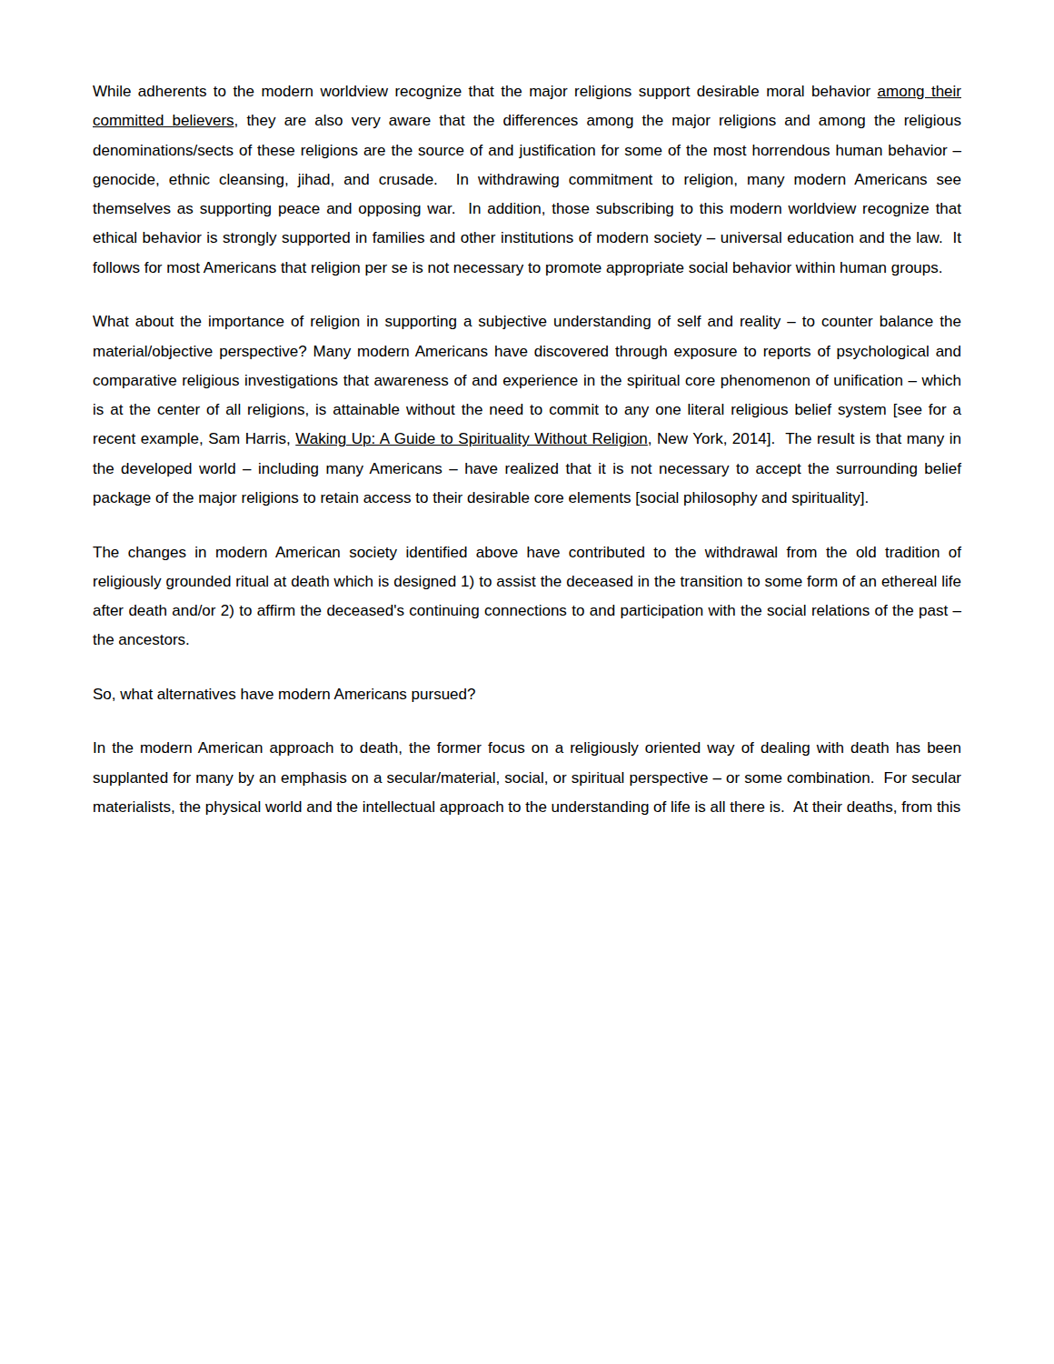While adherents to the modern worldview recognize that the major religions support desirable moral behavior among their committed believers, they are also very aware that the differences among the major religions and among the religious denominations/sects of these religions are the source of and justification for some of the most horrendous human behavior – genocide, ethnic cleansing, jihad, and crusade. In withdrawing commitment to religion, many modern Americans see themselves as supporting peace and opposing war. In addition, those subscribing to this modern worldview recognize that ethical behavior is strongly supported in families and other institutions of modern society – universal education and the law. It follows for most Americans that religion per se is not necessary to promote appropriate social behavior within human groups.
What about the importance of religion in supporting a subjective understanding of self and reality – to counter balance the material/objective perspective? Many modern Americans have discovered through exposure to reports of psychological and comparative religious investigations that awareness of and experience in the spiritual core phenomenon of unification – which is at the center of all religions, is attainable without the need to commit to any one literal religious belief system [see for a recent example, Sam Harris, Waking Up: A Guide to Spirituality Without Religion, New York, 2014]. The result is that many in the developed world – including many Americans – have realized that it is not necessary to accept the surrounding belief package of the major religions to retain access to their desirable core elements [social philosophy and spirituality].
The changes in modern American society identified above have contributed to the withdrawal from the old tradition of religiously grounded ritual at death which is designed 1) to assist the deceased in the transition to some form of an ethereal life after death and/or 2) to affirm the deceased's continuing connections to and participation with the social relations of the past – the ancestors.
So, what alternatives have modern Americans pursued?
In the modern American approach to death, the former focus on a religiously oriented way of dealing with death has been supplanted for many by an emphasis on a secular/material, social, or spiritual perspective – or some combination. For secular materialists, the physical world and the intellectual approach to the understanding of life is all there is. At their deaths, from this